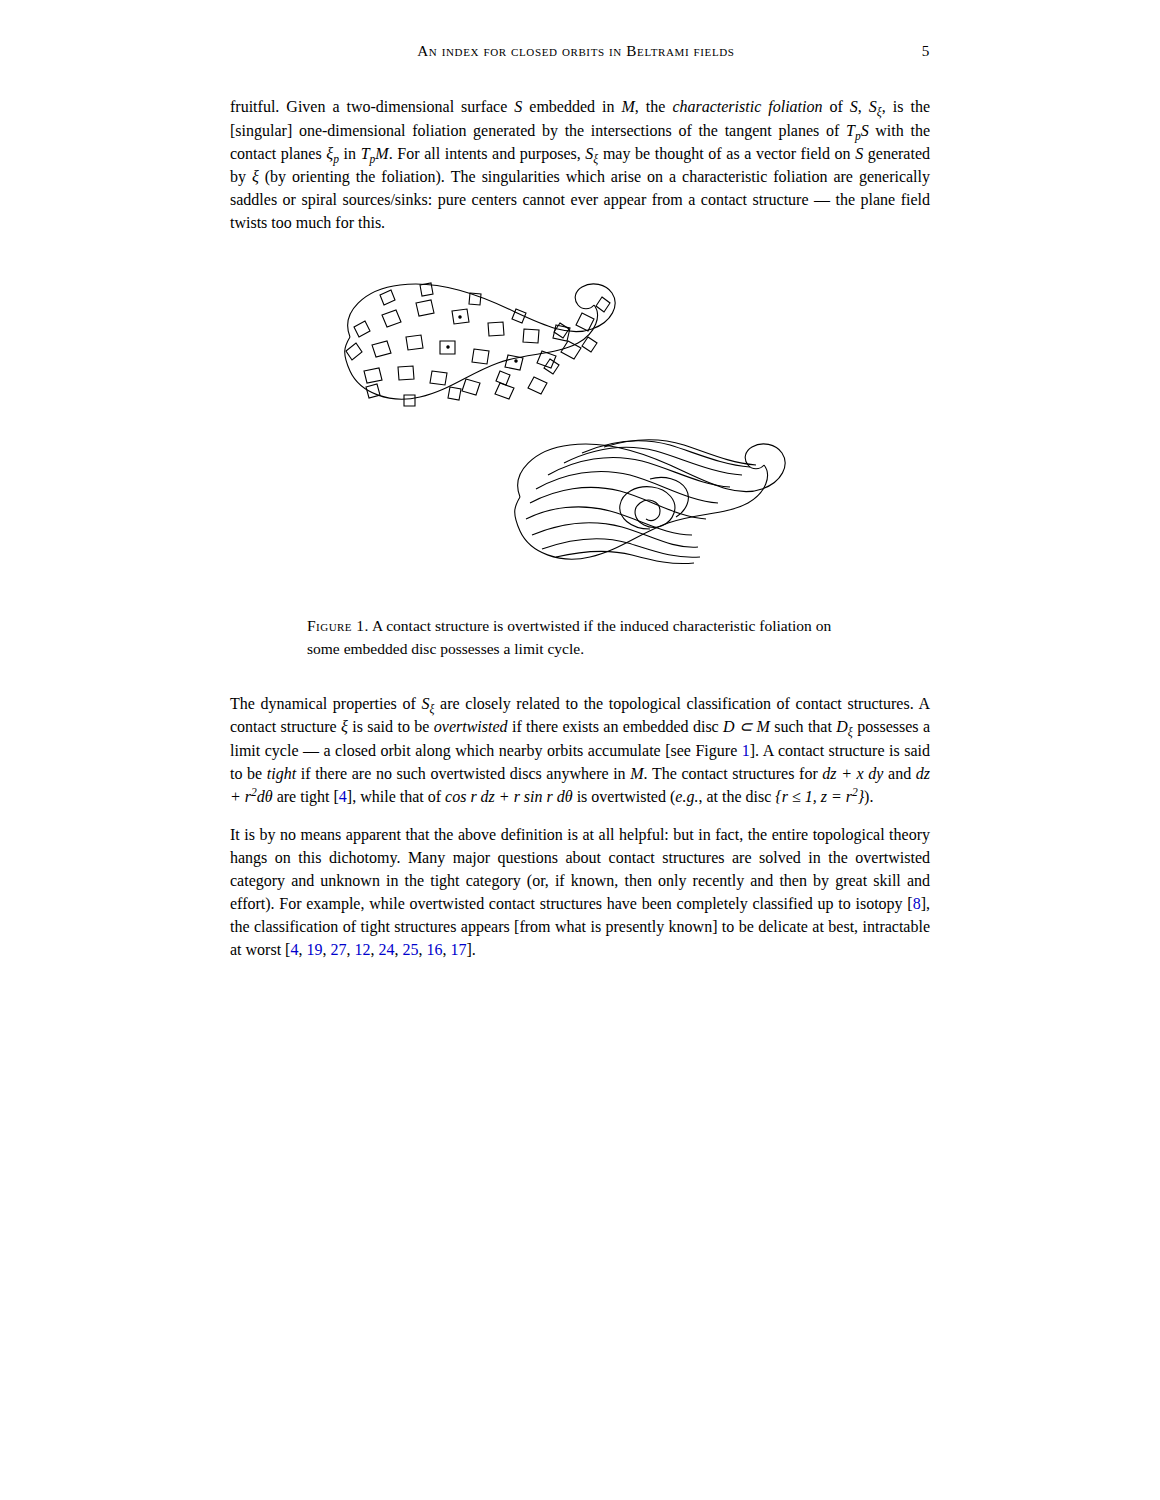An index for closed orbits in Beltrami fields 5
fruitful. Given a two-dimensional surface S embedded in M, the character­istic foliation of S, Sξ, is the [singular] one-dimensional foliation generated by the intersections of the tangent planes of TpS with the contact planes ξp in TpM. For all intents and purposes, Sξ may be thought of as a vector field on S generated by ξ (by orienting the foliation). The singularities which arise on a characteristic foliation are generically saddles or spiral sources/sinks: pure centers cannot ever appear from a contact structure — the plane field twists too much for this.
Figure 1. A contact structure is overtwisted if the induced characteristic foliation on some embedded disc possesses a limit cycle.
The dynamical properties of Sξ are closely related to the topological classi­fication of contact structures. A contact structure ξ is said to be overtwisted if there exists an embedded disc D ⊂ M such that Dξ possesses a limit cycle — a closed orbit along which nearby orbits accumulate [see Figure 1]. A contact structure is said to be tight if there are no such overtwisted discs anywhere in M. The contact structures for dz + x dy and dz + r2dθ are tight [4], while that of cos r dz + r sin r dθ is overtwisted (e.g., at the disc {r ≤ 1, z = r2}).
It is by no means apparent that the above definition is at all helpful: but in fact, the entire topological theory hangs on this dichotomy. Many major questions about contact structures are solved in the overtwisted category and unknown in the tight category (or, if known, then only recently and then by great skill and effort). For example, while overtwisted contact structures have been completely classified up to isotopy [8], the classification of tight structures appears [from what is presently known] to be delicate at best, intractable at worst [4, 19, 27, 12, 24, 25, 16, 17].